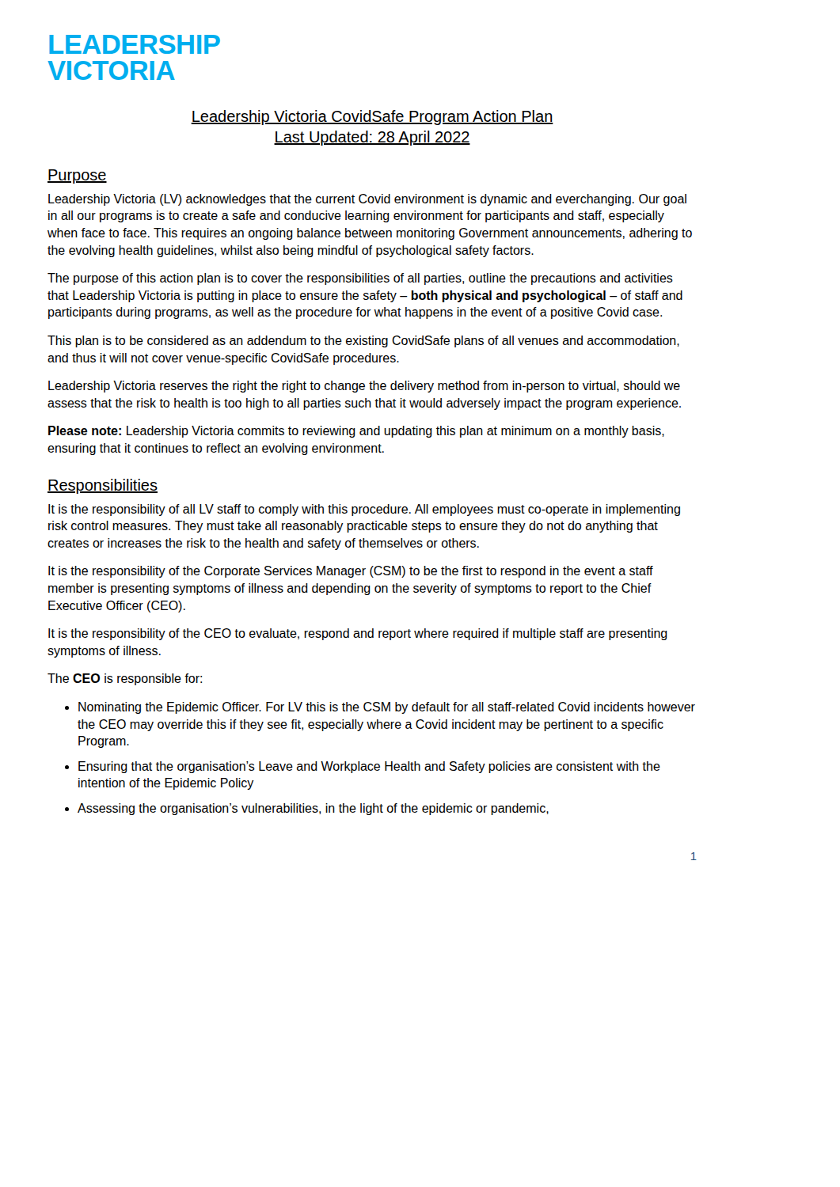LEADERSHIP
VICTORIA
Leadership Victoria CovidSafe Program Action Plan
Last Updated: 28 April 2022
Purpose
Leadership Victoria (LV) acknowledges that the current Covid environment is dynamic and everchanging. Our goal in all our programs is to create a safe and conducive learning environment for participants and staff, especially when face to face. This requires an ongoing balance between monitoring Government announcements, adhering to the evolving health guidelines, whilst also being mindful of psychological safety factors.
The purpose of this action plan is to cover the responsibilities of all parties, outline the precautions and activities that Leadership Victoria is putting in place to ensure the safety – both physical and psychological – of staff and participants during programs, as well as the procedure for what happens in the event of a positive Covid case.
This plan is to be considered as an addendum to the existing CovidSafe plans of all venues and accommodation, and thus it will not cover venue-specific CovidSafe procedures.
Leadership Victoria reserves the right the right to change the delivery method from in-person to virtual, should we assess that the risk to health is too high to all parties such that it would adversely impact the program experience.
Please note: Leadership Victoria commits to reviewing and updating this plan at minimum on a monthly basis, ensuring that it continues to reflect an evolving environment.
Responsibilities
It is the responsibility of all LV staff to comply with this procedure. All employees must co-operate in implementing risk control measures. They must take all reasonably practicable steps to ensure they do not do anything that creates or increases the risk to the health and safety of themselves or others.
It is the responsibility of the Corporate Services Manager (CSM) to be the first to respond in the event a staff member is presenting symptoms of illness and depending on the severity of symptoms to report to the Chief Executive Officer (CEO).
It is the responsibility of the CEO to evaluate, respond and report where required if multiple staff are presenting symptoms of illness.
The CEO is responsible for:
Nominating the Epidemic Officer. For LV this is the CSM by default for all staff-related Covid incidents however the CEO may override this if they see fit, especially where a Covid incident may be pertinent to a specific Program.
Ensuring that the organisation’s Leave and Workplace Health and Safety policies are consistent with the intention of the Epidemic Policy
Assessing the organisation’s vulnerabilities, in the light of the epidemic or pandemic,
1